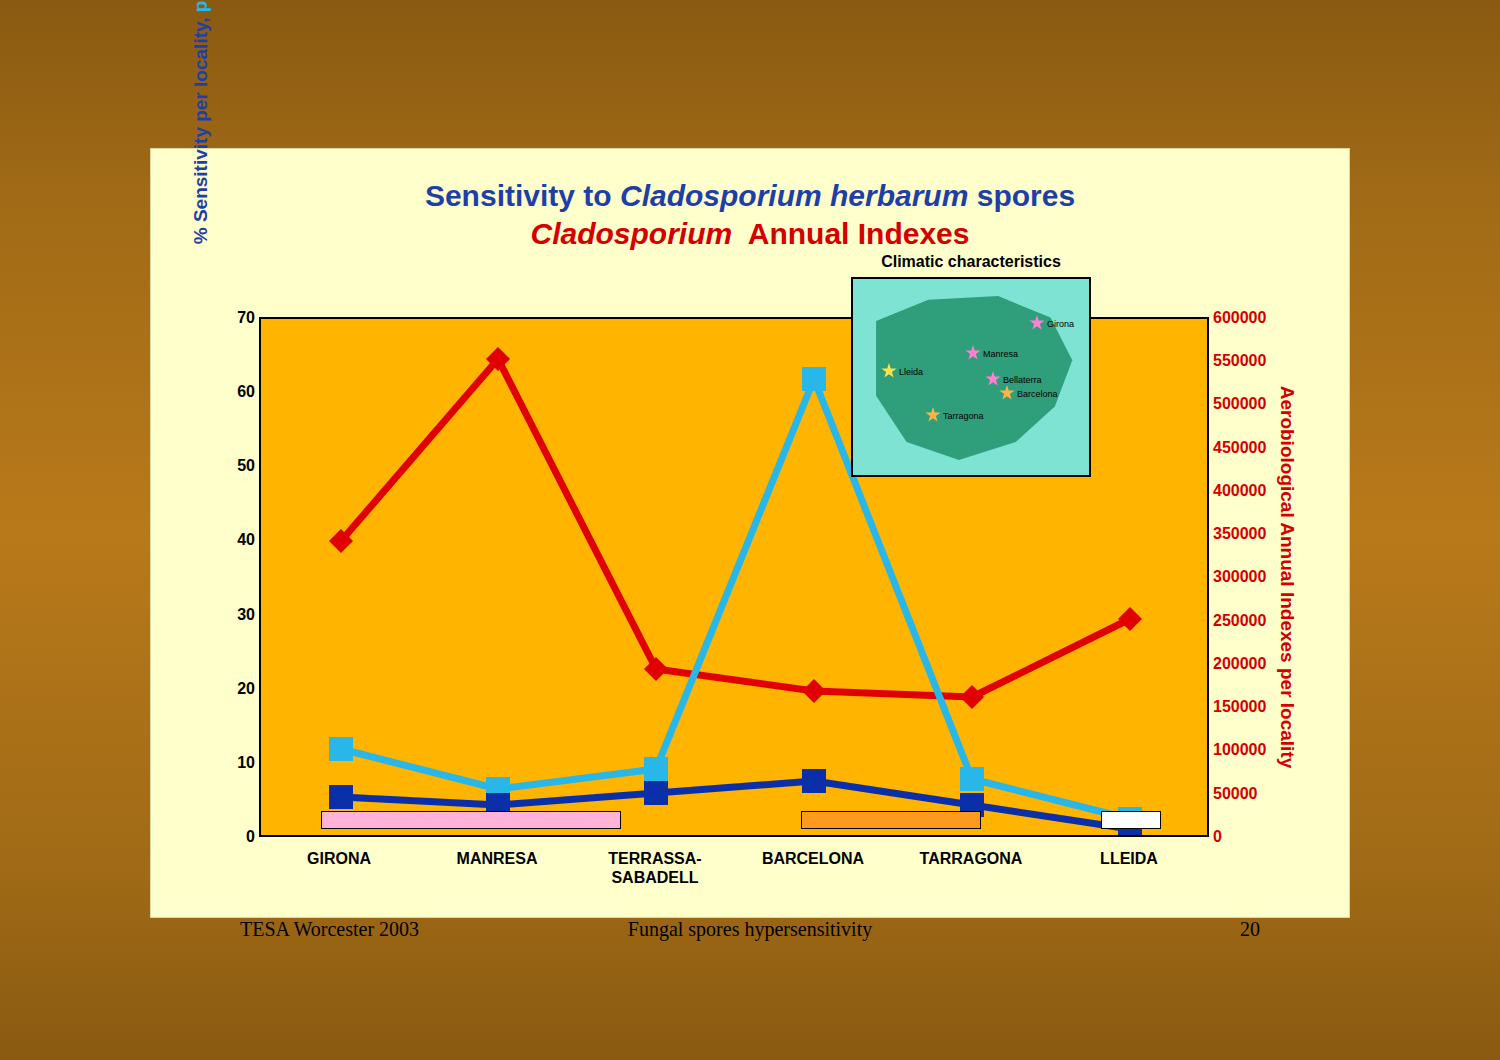Sensitivity to Cladosporium herbarum spores
Cladosporium Annual Indexes
% Sensitivity per locality, per spore taxon
Aerobiological Annual Indexes per locality
70
60
50
40
30
20
10
0
600000
550000
500000
450000
400000
350000
300000
250000
200000
150000
100000
50000
0
GIRONA
MANRESA
TERRASSA-
SABADELL
BARCELONA
TARRAGONA
LLEIDA
Climatic characteristics
Girona
Lleida
Manresa
Bellaterra
Barcelona
Tarragona
TESA Worcester 2003 Fungal spores hypersensitivity 20